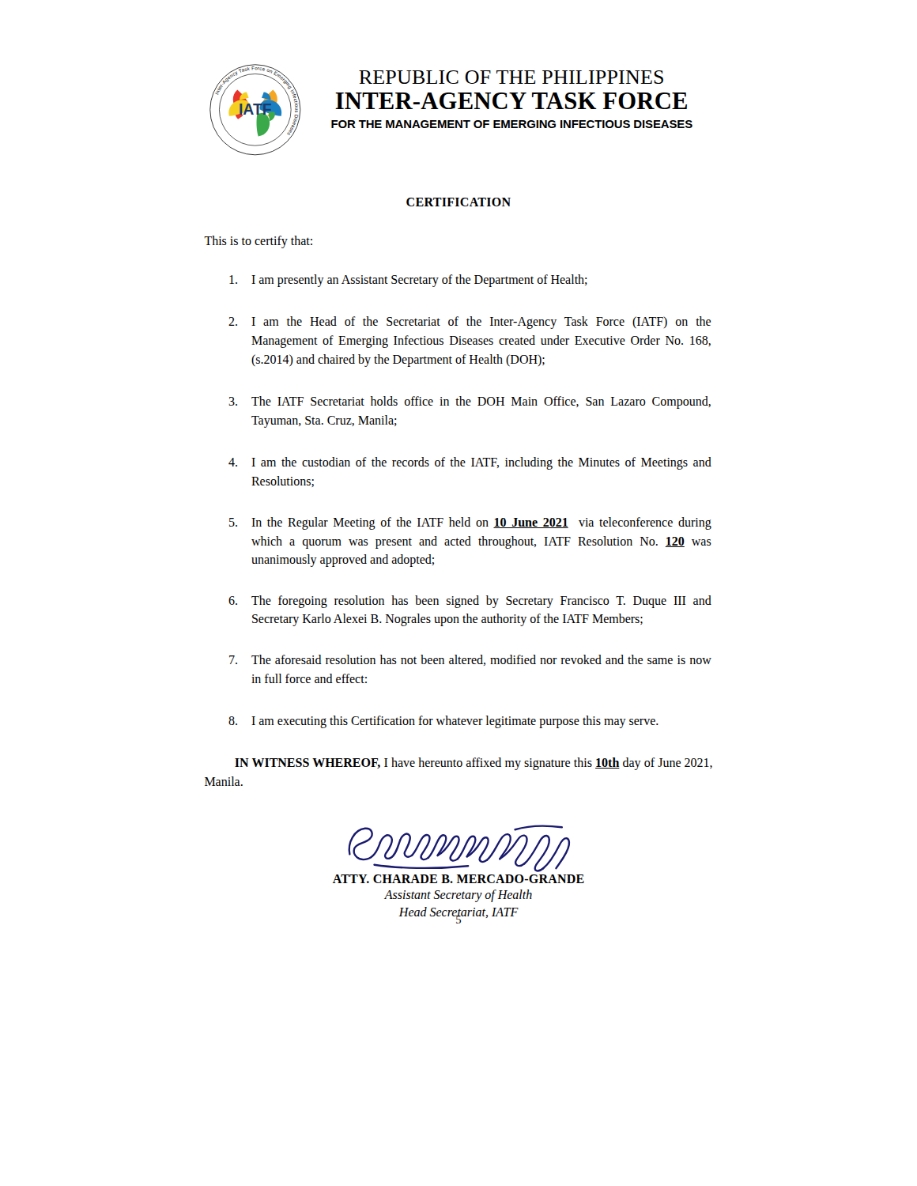Inter-Agency Task Force on Emerging Infectious Diseases IATF
REPUBLIC OF THE PHILIPPINES
INTER-AGENCY TASK FORCE
FOR THE MANAGEMENT OF EMERGING INFECTIOUS DISEASES
CERTIFICATION
This is to certify that:
1. I am presently an Assistant Secretary of the Department of Health;
2. I am the Head of the Secretariat of the Inter-Agency Task Force (IATF) on the Management of Emerging Infectious Diseases created under Executive Order No. 168, (s.2014) and chaired by the Department of Health (DOH);
3. The IATF Secretariat holds office in the DOH Main Office, San Lazaro Compound, Tayuman, Sta. Cruz, Manila;
4. I am the custodian of the records of the IATF, including the Minutes of Meetings and Resolutions;
5. In the Regular Meeting of the IATF held on 10 June 2021 via teleconference during which a quorum was present and acted throughout, IATF Resolution No. 120 was unanimously approved and adopted;
6. The foregoing resolution has been signed by Secretary Francisco T. Duque III and Secretary Karlo Alexei B. Nograles upon the authority of the IATF Members;
7. The aforesaid resolution has not been altered, modified nor revoked and the same is now in full force and effect:
8. I am executing this Certification for whatever legitimate purpose this may serve.
IN WITNESS WHEREOF, I have hereunto affixed my signature this 10th day of June 2021, Manila.
ATTY. CHARADE B. MERCADO-GRANDE
Assistant Secretary of Health
Head Secretariat, IATF
5